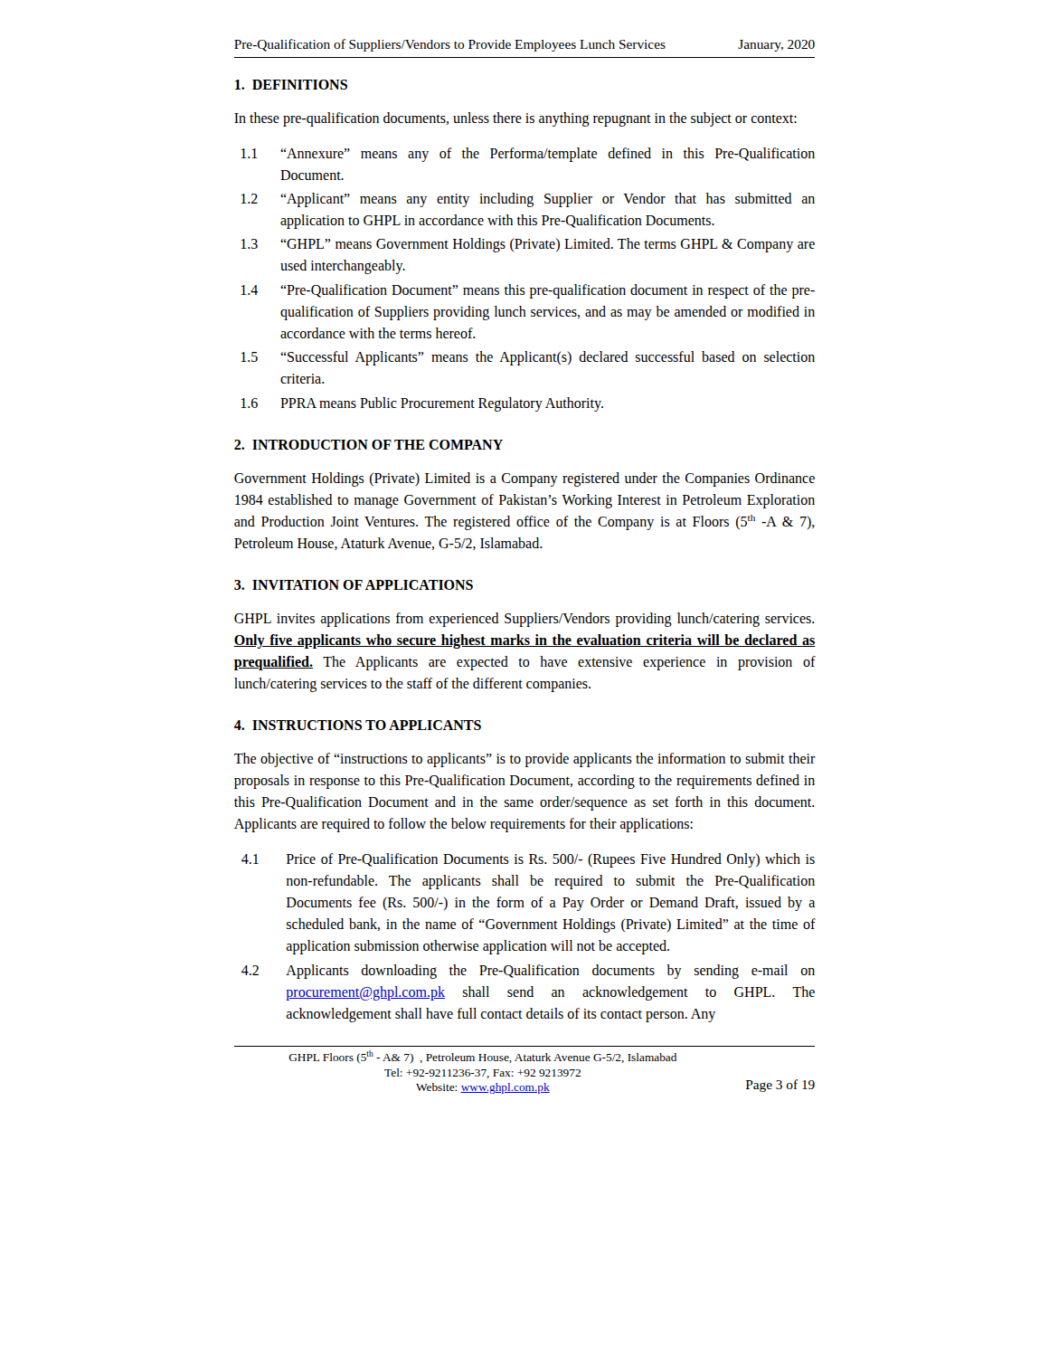Pre-Qualification of Suppliers/Vendors to Provide Employees Lunch Services January, 2020
1. DEFINITIONS
In these pre-qualification documents, unless there is anything repugnant in the subject or context:
1.1“Annexure” means any of the Performa/template defined in this Pre-Qualification Document.
1.2“Applicant” means any entity including Supplier or Vendor that has submitted an application to GHPL in accordance with this Pre-Qualification Documents.
1.3“GHPL” means Government Holdings (Private) Limited. The terms GHPL & Company are used interchangeably.
1.4“Pre-Qualification Document” means this pre-qualification document in respect of the pre-qualification of Suppliers providing lunch services, and as may be amended or modified in accordance with the terms hereof.
1.5“Successful Applicants” means the Applicant(s) declared successful based on selection criteria.
1.6 PPRA means Public Procurement Regulatory Authority.
2. INTRODUCTION OF THE COMPANY
Government Holdings (Private) Limited is a Company registered under the Companies Ordinance 1984 established to manage Government of Pakistan’s Working Interest in Petroleum Exploration and Production Joint Ventures. The registered office of the Company is at Floors (5th -A & 7), Petroleum House, Ataturk Avenue, G-5/2, Islamabad.
3. INVITATION OF APPLICATIONS
GHPL invites applications from experienced Suppliers/Vendors providing lunch/catering services. Only five applicants who secure highest marks in the evaluation criteria will be declared as prequalified. The Applicants are expected to have extensive experience in provision of lunch/catering services to the staff of the different companies.
4. INSTRUCTIONS TO APPLICANTS
The objective of “instructions to applicants” is to provide applicants the information to submit their proposals in response to this Pre-Qualification Document, according to the requirements defined in this Pre-Qualification Document and in the same order/sequence as set forth in this document. Applicants are required to follow the below requirements for their applications:
4.1 Price of Pre-Qualification Documents is Rs. 500/- (Rupees Five Hundred Only) which is non-refundable. The applicants shall be required to submit the Pre-Qualification Documents fee (Rs. 500/-) in the form of a Pay Order or Demand Draft, issued by a scheduled bank, in the name of “Government Holdings (Private) Limited” at the time of application submission otherwise application will not be accepted.
4.2 Applicants downloading the Pre-Qualification documents by sending e-mail on procurement@ghpl.com.pk shall send an acknowledgement to GHPL. The acknowledgement shall have full contact details of its contact person. Any
GHPL Floors (5th - A& 7) , Petroleum House, Ataturk Avenue G-5/2, Islamabad
Tel: +92-9211236-37, Fax: +92 9213972
Website: www.ghpl.com.pk
Page 3 of 19